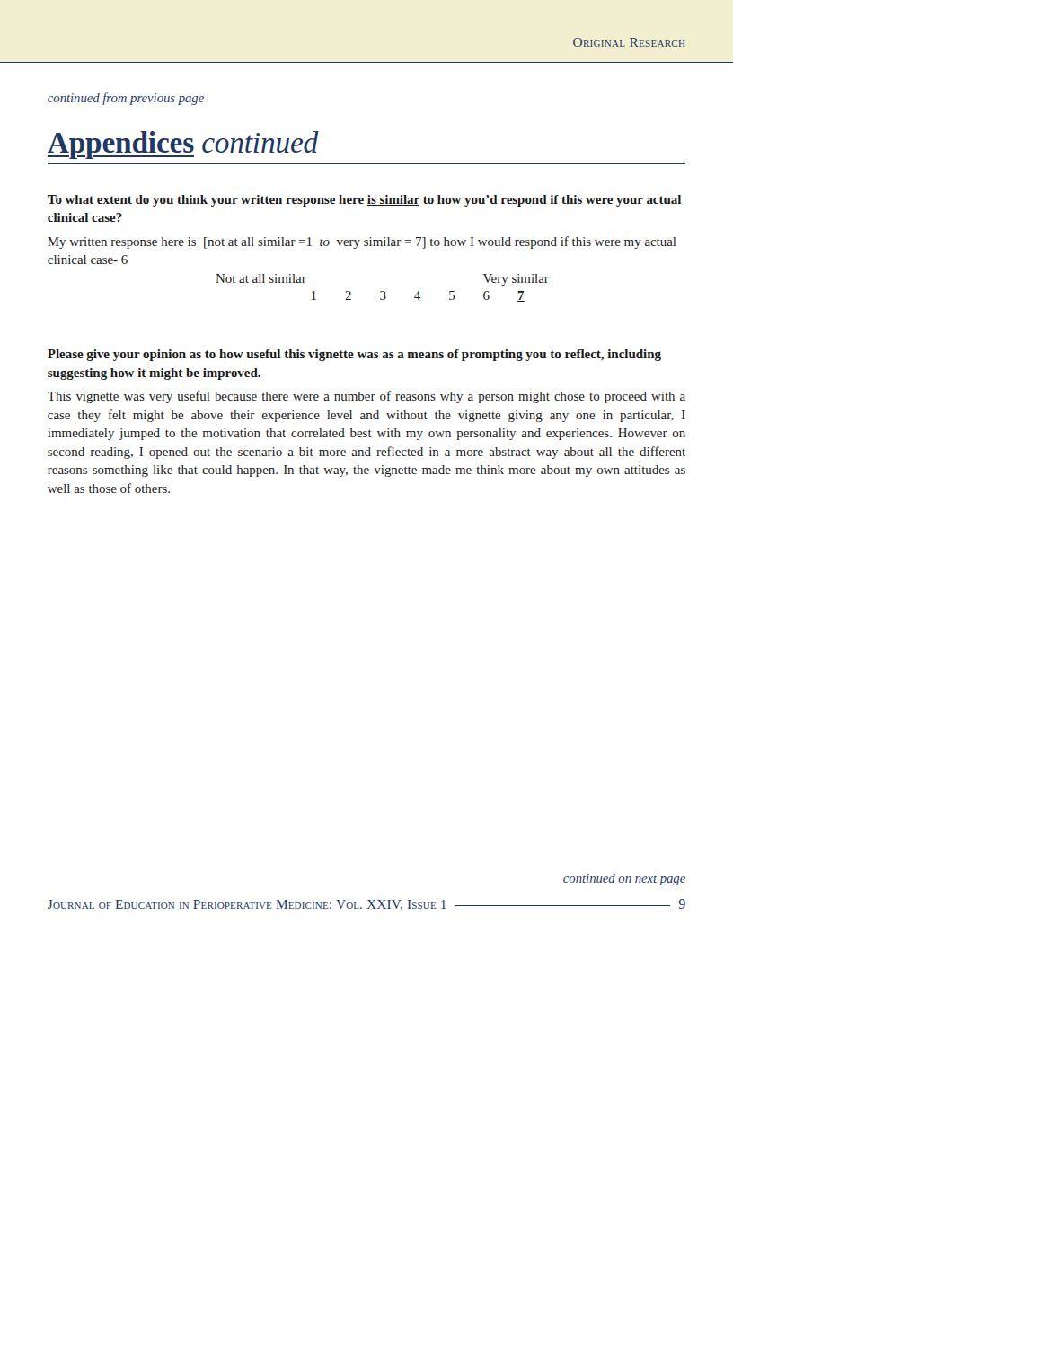Original Research
continued from previous page
Appendices continued
To what extent do you think your written response here is similar to how you’d respond if this were your actual clinical case?
My written response here is [not at all similar =1 to very similar = 7] to how I would respond if this were my actual clinical case- 6
Not at all similar Very similar
1234567
Please give your opinion as to how useful this vignette was as a means of prompting you to reflect, including suggesting how it might be improved.
This vignette was very useful because there were a number of reasons why a person might chose to proceed with a case they felt might be above their experience level and without the vignette giving any one in particular, I immediately jumped to the motivation that correlated best with my own personality and experiences. However on second reading, I opened out the scenario a bit more and reflected in a more abstract way about all the different reasons something like that could happen. In that way, the vignette made me think more about my own attitudes as well as those of others.
continued on next page
Journal of Education in Perioperative Medicine: Vol. XXIV, Issue 1 9